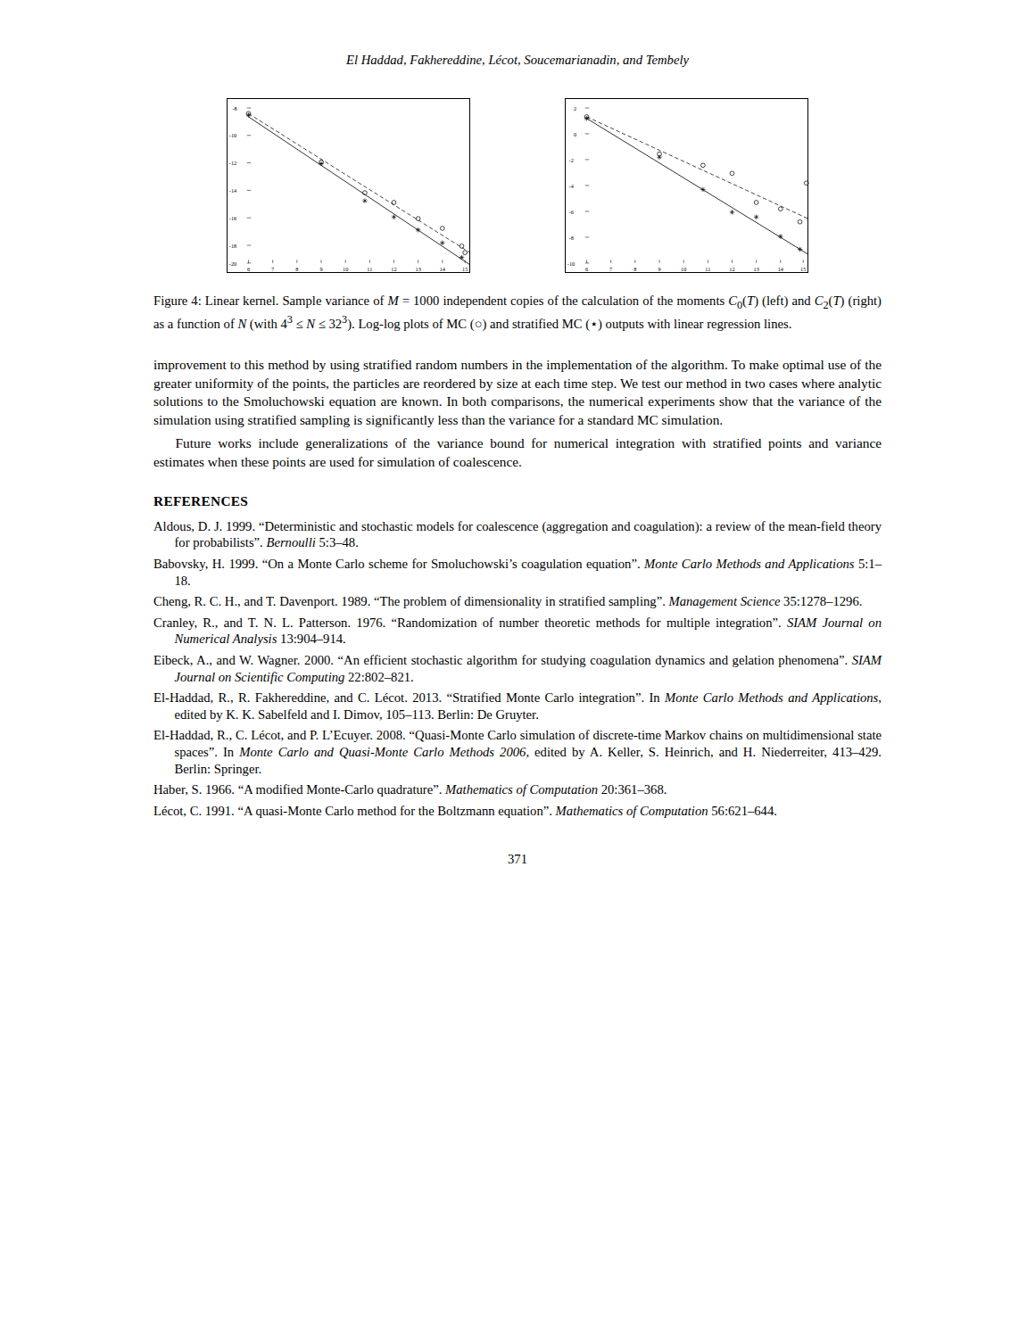El Haddad, Fakhereddine, Lécot, Soucemarianadin, and Tembely
-8 -10 -12 -14 -16 -18 -20 6 7 8 9 10 11 12 13 14 15
2 0 -2 -4 -6 -8 -10 6 7 8 9 10 11 12 13 14 15
Figure 4: Linear kernel. Sample variance of M = 1000 independent copies of the calculation of the moments C0(T) (left) and C2(T) (right) as a function of N (with 43 ≤ N ≤ 323). Log-log plots of MC (○) and stratified MC (⋆) outputs with linear regression lines.
improvement to this method by using stratified random numbers in the implementation of the algorithm. To make optimal use of the greater uniformity of the points, the particles are reordered by size at each time step. We test our method in two cases where analytic solutions to the Smoluchowski equation are known. In both comparisons, the numerical experiments show that the variance of the simulation using stratified sampling is significantly less than the variance for a standard MC simulation.
Future works include generalizations of the variance bound for numerical integration with stratified points and variance estimates when these points are used for simulation of coalescence.
REFERENCES
Aldous, D. J. 1999. “Deterministic and stochastic models for coalescence (aggregation and coagulation): a review of the mean-field theory for probabilists”. Bernoulli 5:3–48.
Babovsky, H. 1999. “On a Monte Carlo scheme for Smoluchowski’s coagulation equation”. Monte Carlo Methods and Applications 5:1–18.
Cheng, R. C. H., and T. Davenport. 1989. “The problem of dimensionality in stratified sampling”. Management Science 35:1278–1296.
Cranley, R., and T. N. L. Patterson. 1976. “Randomization of number theoretic methods for multiple integration”. SIAM Journal on Numerical Analysis 13:904–914.
Eibeck, A., and W. Wagner. 2000. “An efficient stochastic algorithm for studying coagulation dynamics and gelation phenomena”. SIAM Journal on Scientific Computing 22:802–821.
El-Haddad, R., R. Fakhereddine, and C. Lécot. 2013. “Stratified Monte Carlo integration”. In Monte Carlo Methods and Applications, edited by K. K. Sabelfeld and I. Dimov, 105–113. Berlin: De Gruyter.
El-Haddad, R., C. Lécot, and P. L’Ecuyer. 2008. “Quasi-Monte Carlo simulation of discrete-time Markov chains on multidimensional state spaces”. In Monte Carlo and Quasi-Monte Carlo Methods 2006, edited by A. Keller, S. Heinrich, and H. Niederreiter, 413–429. Berlin: Springer.
Haber, S. 1966. “A modified Monte-Carlo quadrature”. Mathematics of Computation 20:361–368.
Lécot, C. 1991. “A quasi-Monte Carlo method for the Boltzmann equation”. Mathematics of Computation 56:621–644.
371